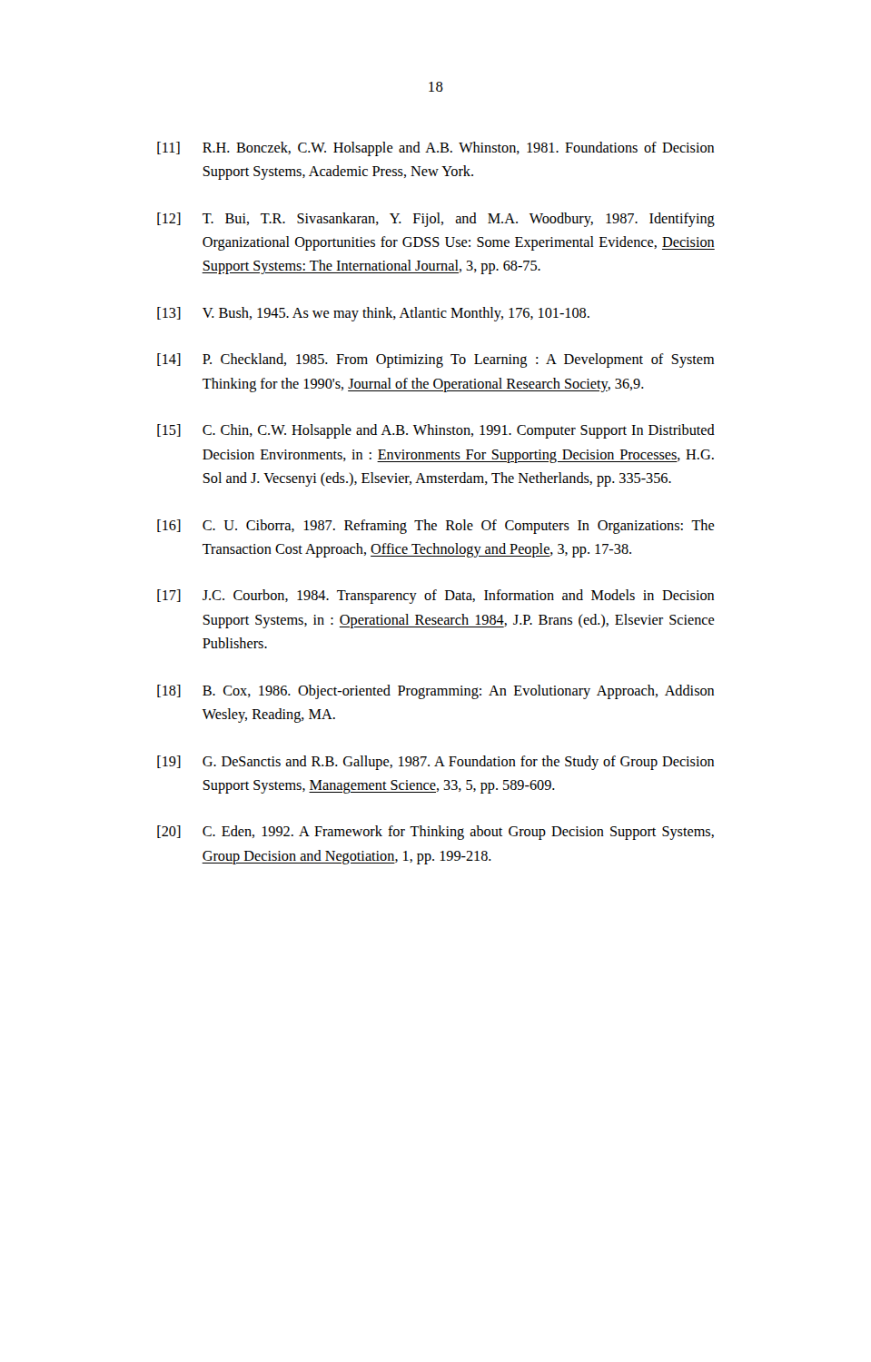18
[11] R.H. Bonczek, C.W. Holsapple and A.B. Whinston, 1981. Foundations of Decision Support Systems, Academic Press, New York.
[12] T. Bui, T.R. Sivasankaran, Y. Fijol, and M.A. Woodbury, 1987. Identifying Organizational Opportunities for GDSS Use: Some Experimental Evidence, Decision Support Systems: The International Journal, 3, pp. 68-75.
[13] V. Bush, 1945. As we may think, Atlantic Monthly, 176, 101-108.
[14] P. Checkland, 1985. From Optimizing To Learning : A Development of System Thinking for the 1990's, Journal of the Operational Research Society, 36,9.
[15] C. Chin, C.W. Holsapple and A.B. Whinston, 1991. Computer Support In Distributed Decision Environments, in : Environments For Supporting Decision Processes, H.G. Sol and J. Vecsenyi (eds.), Elsevier, Amsterdam, The Netherlands, pp. 335-356.
[16] C. U. Ciborra, 1987. Reframing The Role Of Computers In Organizations: The Transaction Cost Approach, Office Technology and People, 3, pp. 17-38.
[17] J.C. Courbon, 1984. Transparency of Data, Information and Models in Decision Support Systems, in : Operational Research 1984, J.P. Brans (ed.), Elsevier Science Publishers.
[18] B. Cox, 1986. Object-oriented Programming: An Evolutionary Approach, Addison Wesley, Reading, MA.
[19] G. DeSanctis and R.B. Gallupe, 1987. A Foundation for the Study of Group Decision Support Systems, Management Science, 33, 5, pp. 589-609.
[20] C. Eden, 1992. A Framework for Thinking about Group Decision Support Systems, Group Decision and Negotiation, 1, pp. 199-218.